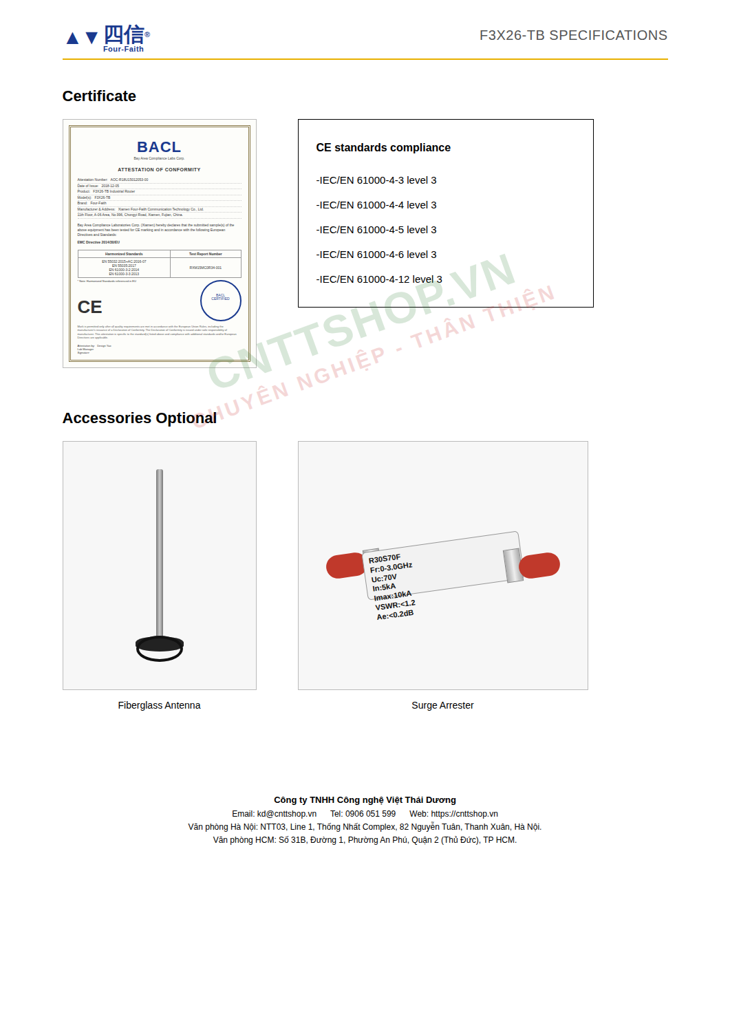▲▼
四信® Four-Faith
F3X26-TB SPECIFICATIONS
Certificate
BACLBay Area Compliance Labs Corp.
ATTESTATION OF CONFORMITY
Attestation Number: AOC-R18U15012053-00
Date of Issue: 2018-12-05
Product: F3X26-TB Industrial Router
Model(s): F3X26-TB
Brand: Four-Faith
Manufacturer & Address: Xiamen Four-Faith Communication Technology Co., Ltd.
11th Floor, A-06 Area, No.996, Chongyi Road, Xiamen, Fujian, China.
Bay Area Compliance Laboratories Corp. (Xiamen) hereby declares that the submitted sample(s) of the above equipment has been tested for CE marking and in accordance with the following European Directives and Standards:
EMC Directive 2014/30/EU
| Harmonized Standards | Test Report Number |
| --- | --- |
| EN 55032:2015+AC:2016-07 EN 55035:2017 EN 61000-3-2:2014 EN 61000-3-3:2013 | RXM15MC0R34-001 |
* Note: Harmonized Standards referenced in EU
CE BACL
CERTIFIED
Mark is permitted only after all quality requirements are met in accordance with the European Union Rules, including the manufacturer's issuance of a Declaration of Conformity. The Declaration of Conformity is issued under sole responsibility of manufacturer. This attestation is specific to the standard(s) listed above and compliance with additional standards and/or European Directives are applicable.
Attestation by: Design Yao
Lab Manager
Signature
CE standards compliance -IEC/EN 61000-4-3 level 3
-IEC/EN 61000-4-4 level 3
-IEC/EN 61000-4-5 level 3
-IEC/EN 61000-4-6 level 3
-IEC/EN 61000-4-12 level 3
Accessories Optional
Fiberglass Antenna
R30S70F
Fr:0-3.0GHz
Uc:70V
In:5kA
Imax:10kA
VSWR:<1.2
Ae:<0.2dB
Surge Arrester
CNTTSHOP.VN
CHUYÊN NGHIỆP - THÂN THIỆN
Công ty TNHH Công nghệ Việt Thái Dương
Email: kd@cnttshop.vn Tel: 0906 051 599 Web: https://cnttshop.vn
Văn phòng Hà Nội: NTT03, Line 1, Thống Nhất Complex, 82 Nguyễn Tuân, Thanh Xuân, Hà Nội.
Văn phòng HCM: Số 31B, Đường 1, Phường An Phú, Quận 2 (Thủ Đức), TP HCM.